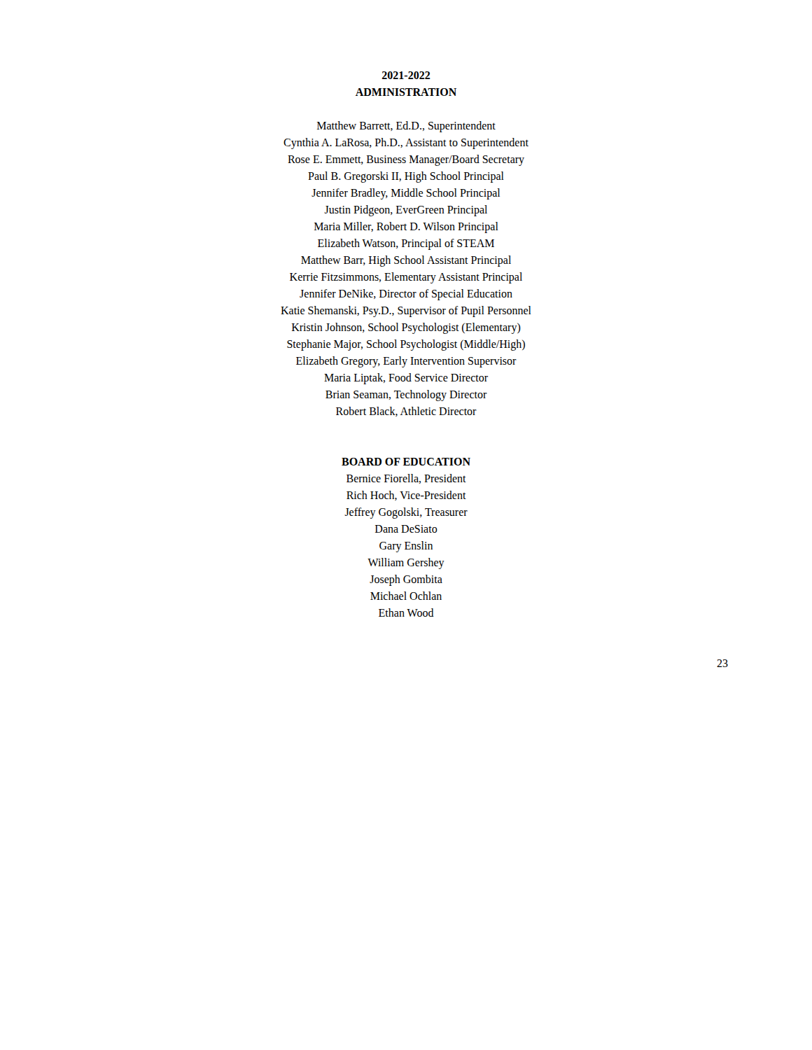2021-2022
ADMINISTRATION
Matthew Barrett, Ed.D., Superintendent
Cynthia A. LaRosa, Ph.D., Assistant to Superintendent
Rose E. Emmett, Business Manager/Board Secretary
Paul B. Gregorski II, High School Principal
Jennifer Bradley, Middle School Principal
Justin Pidgeon, EverGreen Principal
Maria Miller, Robert D. Wilson Principal
Elizabeth Watson, Principal of STEAM
Matthew Barr, High School Assistant Principal
Kerrie Fitzsimmons, Elementary Assistant Principal
Jennifer DeNike, Director of Special Education
Katie Shemanski, Psy.D., Supervisor of Pupil Personnel
Kristin Johnson, School Psychologist (Elementary)
Stephanie Major, School Psychologist (Middle/High)
Elizabeth Gregory, Early Intervention Supervisor
Maria Liptak, Food Service Director
Brian Seaman, Technology Director
Robert Black, Athletic Director
BOARD OF EDUCATION
Bernice Fiorella, President
Rich Hoch, Vice-President
Jeffrey Gogolski, Treasurer
Dana DeSiato
Gary Enslin
William Gershey
Joseph Gombita
Michael Ochlan
Ethan Wood
23